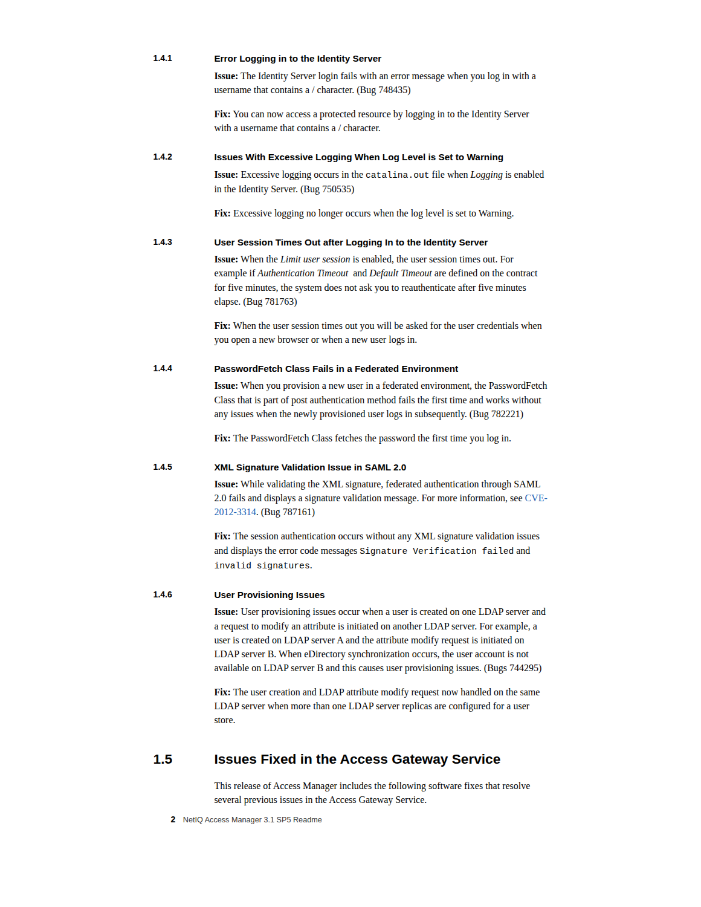1.4.1 Error Logging in to the Identity Server
Issue: The Identity Server login fails with an error message when you log in with a username that contains a / character. (Bug 748435)
Fix: You can now access a protected resource by logging in to the Identity Server with a username that contains a / character.
1.4.2 Issues With Excessive Logging When Log Level is Set to Warning
Issue: Excessive logging occurs in the catalina.out file when Logging is enabled in the Identity Server. (Bug 750535)
Fix: Excessive logging no longer occurs when the log level is set to Warning.
1.4.3 User Session Times Out after Logging In to the Identity Server
Issue: When the Limit user session is enabled, the user session times out. For example if Authentication Timeout and Default Timeout are defined on the contract for five minutes, the system does not ask you to reauthenticate after five minutes elapse. (Bug 781763)
Fix: When the user session times out you will be asked for the user credentials when you open a new browser or when a new user logs in.
1.4.4 PasswordFetch Class Fails in a Federated Environment
Issue: When you provision a new user in a federated environment, the PasswordFetch Class that is part of post authentication method fails the first time and works without any issues when the newly provisioned user logs in subsequently. (Bug 782221)
Fix: The PasswordFetch Class fetches the password the first time you log in.
1.4.5 XML Signature Validation Issue in SAML 2.0
Issue: While validating the XML signature, federated authentication through SAML 2.0 fails and displays a signature validation message. For more information, see CVE-2012-3314. (Bug 787161)
Fix: The session authentication occurs without any XML signature validation issues and displays the error code messages Signature Verification failed and invalid signatures.
1.4.6 User Provisioning Issues
Issue: User provisioning issues occur when a user is created on one LDAP server and a request to modify an attribute is initiated on another LDAP server. For example, a user is created on LDAP server A and the attribute modify request is initiated on LDAP server B. When eDirectory synchronization occurs, the user account is not available on LDAP server B and this causes user provisioning issues. (Bugs 744295)
Fix: The user creation and LDAP attribute modify request now handled on the same LDAP server when more than one LDAP server replicas are configured for a user store.
1.5 Issues Fixed in the Access Gateway Service
This release of Access Manager includes the following software fixes that resolve several previous issues in the Access Gateway Service.
2 NetIQ Access Manager 3.1 SP5 Readme